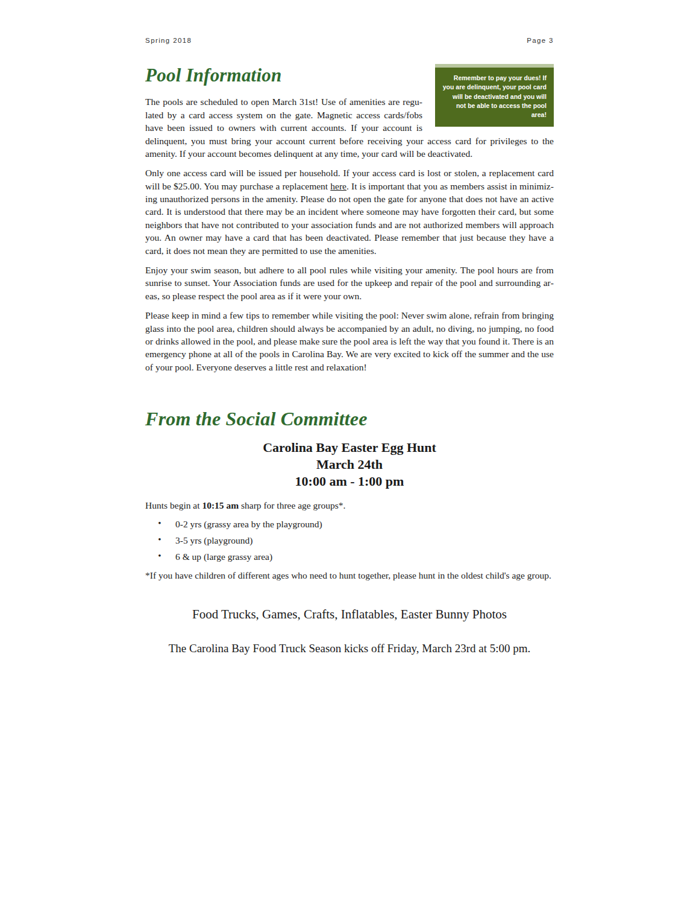Spring 2018
Page 3
Remember to pay your dues! If you are delinquent, your pool card will be deactivated and you will not be able to access the pool area!
Pool Information
The pools are scheduled to open March 31st! Use of amenities are regulated by a card access system on the gate. Magnetic access cards/fobs have been issued to owners with current accounts. If your account is delinquent, you must bring your account current before receiving your access card for privileges to the amenity. If your account becomes delinquent at any time, your card will be deactivated.
Only one access card will be issued per household. If your access card is lost or stolen, a replacement card will be $25.00. You may purchase a replacement here. It is important that you as members assist in minimizing unauthorized persons in the amenity. Please do not open the gate for anyone that does not have an active card. It is understood that there may be an incident where someone may have forgotten their card, but some neighbors that have not contributed to your association funds and are not authorized members will approach you. An owner may have a card that has been deactivated. Please remember that just because they have a card, it does not mean they are permitted to use the amenities.
Enjoy your swim season, but adhere to all pool rules while visiting your amenity. The pool hours are from sunrise to sunset. Your Association funds are used for the upkeep and repair of the pool and surrounding areas, so please respect the pool area as if it were your own.
Please keep in mind a few tips to remember while visiting the pool: Never swim alone, refrain from bringing glass into the pool area, children should always be accompanied by an adult, no diving, no jumping, no food or drinks allowed in the pool, and please make sure the pool area is left the way that you found it. There is an emergency phone at all of the pools in Carolina Bay. We are very excited to kick off the summer and the use of your pool. Everyone deserves a little rest and relaxation!
From the Social Committee
Carolina Bay Easter Egg Hunt
March 24th
10:00 am - 1:00 pm
Hunts begin at 10:15 am sharp for three age groups*.
0-2 yrs (grassy area by the playground)
3-5 yrs (playground)
6 & up (large grassy area)
*If you have children of different ages who need to hunt together, please hunt in the oldest child's age group.
Food Trucks, Games, Crafts, Inflatables, Easter Bunny Photos
The Carolina Bay Food Truck Season kicks off Friday, March 23rd at 5:00 pm.